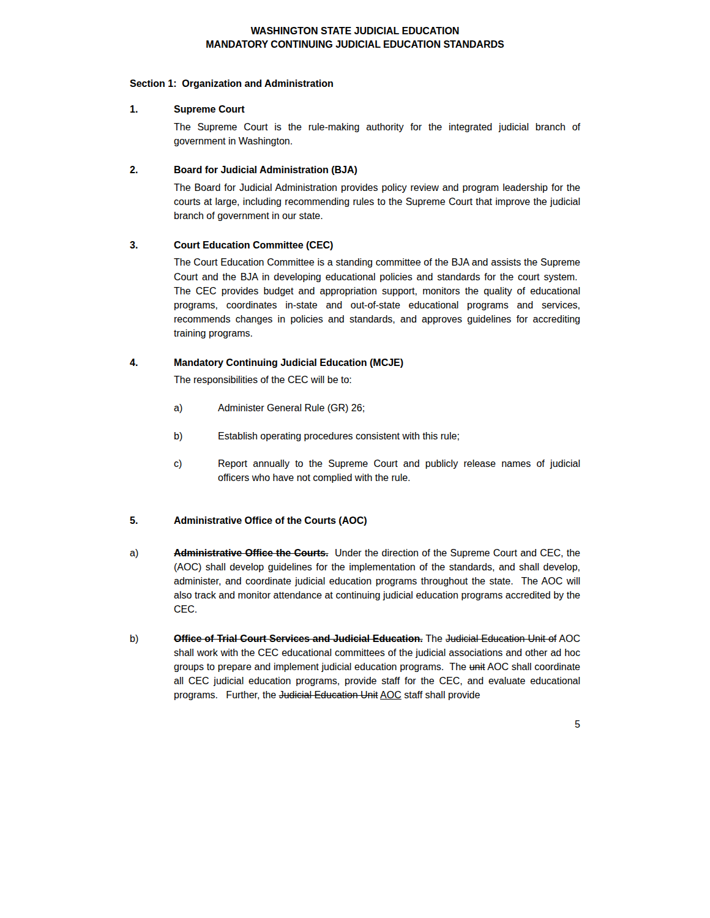WASHINGTON STATE JUDICIAL EDUCATION
MANDATORY CONTINUING JUDICIAL EDUCATION STANDARDS
Section 1: Organization and Administration
1.
Supreme Court
The Supreme Court is the rule-making authority for the integrated judicial branch of government in Washington.
2.
Board for Judicial Administration (BJA)
The Board for Judicial Administration provides policy review and program leadership for the courts at large, including recommending rules to the Supreme Court that improve the judicial branch of government in our state.
3.
Court Education Committee (CEC)
The Court Education Committee is a standing committee of the BJA and assists the Supreme Court and the BJA in developing educational policies and standards for the court system. The CEC provides budget and appropriation support, monitors the quality of educational programs, coordinates in-state and out-of-state educational programs and services, recommends changes in policies and standards, and approves guidelines for accrediting training programs.
4.
Mandatory Continuing Judicial Education (MCJE)
The responsibilities of the CEC will be to:
a)
Administer General Rule (GR) 26;
b)
Establish operating procedures consistent with this rule;
c)
Report annually to the Supreme Court and publicly release names of judicial officers who have not complied with the rule.
5.
Administrative Office of the Courts (AOC)
a)
Administrative Office the Courts. Under the direction of the Supreme Court and CEC, the (AOC) shall develop guidelines for the implementation of the standards, and shall develop, administer, and coordinate judicial education programs throughout the state. The AOC will also track and monitor attendance at continuing judicial education programs accredited by the CEC.
b)
Office of Trial Court Services and Judicial Education. The Judicial Education Unit of AOC shall work with the CEC educational committees of the judicial associations and other ad hoc groups to prepare and implement judicial education programs. The unit AOC shall coordinate all CEC judicial education programs, provide staff for the CEC, and evaluate educational programs. Further, the Judicial Education Unit AOC staff shall provide
5